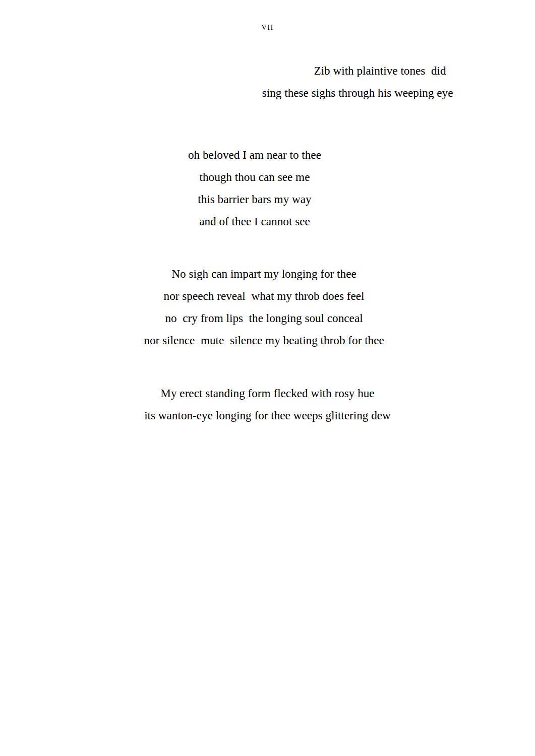VII
Zib with plaintive tones did
sing these sighs through his weeping eye
oh beloved I am near to thee
though thou can see me
this barrier bars my way
and of thee I cannot see
No sigh can impart my longing for thee
nor speech reveal what my throb does feel
no cry from lips the longing soul conceal
nor silence mute silence my beating throb for thee
My erect standing form flecked with rosy hue
its wanton-eye longing for thee weeps glittering dew